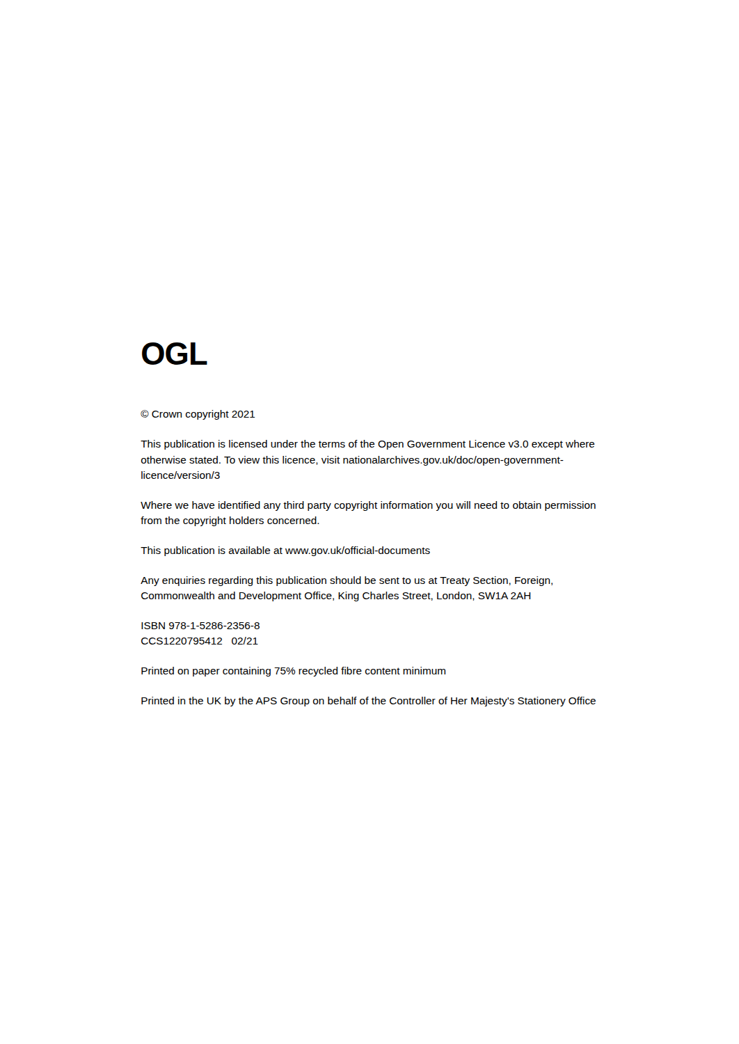OGL
© Crown copyright 2021
This publication is licensed under the terms of the Open Government Licence v3.0 except where otherwise stated. To view this licence, visit nationalarchives.gov.uk/doc/open-government-licence/version/3
Where we have identified any third party copyright information you will need to obtain permission from the copyright holders concerned.
This publication is available at www.gov.uk/official-documents
Any enquiries regarding this publication should be sent to us at Treaty Section, Foreign, Commonwealth and Development Office, King Charles Street, London, SW1A 2AH
ISBN 978-1-5286-2356-8
CCS1220795412 02/21
Printed on paper containing 75% recycled fibre content minimum
Printed in the UK by the APS Group on behalf of the Controller of Her Majesty's Stationery Office